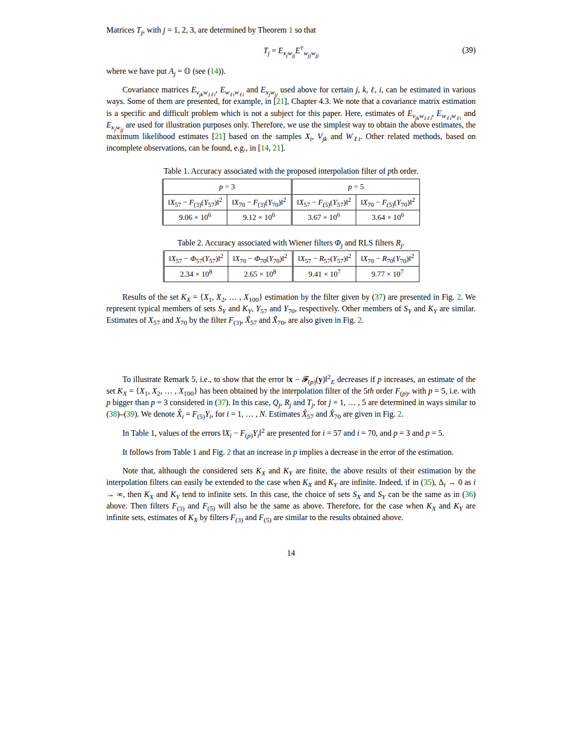Matrices Tj, with j = 1, 2, 3, are determined by Theorem 1 so that
Tj = Exjwjj E†wjjwjj (39)
where we have put Aj = 𝕆 (see (14)).
Covariance matrices Evjkw1ℓi, Ewℓiwℓi and Exjwjj used above for certain j, k, ℓ, i, can be estimated in various ways. Some of them are presented, for example, in [21], Chapter 4.3. We note that a covariance matrix estimation is a specific and difficult problem which is not a subject for this paper. Here, estimates of Evjkw1ℓi, Ewℓiwℓi and Exjwjj are used for illustration purposes only. Therefore, we use the simplest way to obtain the above estimates, the maximum likelihood estimates [21] based on the samples Xi, Vjk and Wℓi. Other related methods, based on incomplete observations, can be found, e.g., in [14, 21].
Table 1. Accuracy associated with the proposed interpolation filter of pth order.
| p = 3 | p = 5 |
| ‖ X 57 − F (3) ( Y 57 )‖ 2 | ‖ X 70 − F (3) ( Y 70 )‖ 2 | ‖ X 57 − F (5) ( Y 57 )‖ 2 | ‖ X 70 − F (5) ( Y 70 )‖ 2 |
| 9.06 × 10 6 | 9.12 × 10 6 | 3.67 × 10 6 | 3.64 × 10 6 |
Table 2. Accuracy associated with Wiener filters Φj and RLS filters Rj.
| ‖ X 57 − Φ 57 ( Y 57 )‖ 2 | ‖ X 70 − Φ 70 ( Y 70 )‖ 2 | ‖ X 57 − R 57 ( Y 57 )‖ 2 | ‖ X 70 − R 70 ( Y 70 )‖ 2 |
| 2.34 × 10 8 | 2.65 × 10 8 | 9.41 × 10 7 | 9.77 × 10 7 |
Results of the set KX = {X1, X2, … , X100} estimation by the filter given by (37) are presented in Fig. 2. We represent typical members of sets SY and KY, Y57 and Y70, respectively. Other members of SY and KY are similar. Estimates of X57 and X70 by the filter F(3), X̃57 and X̃70, are also given in Fig. 2.
To illustrate Remark 5, i.e., to show that the error ‖x − 𝓕(p)(y)‖2E decreases if p increases, an estimate of the set KX = {X1, X2, … , X100} has been obtained by the interpolation filter of the 5th order F(p), with p = 5, i.e. with p bigger than p = 3 considered in (37). In this case, Qj, Rj and Tj, for j = 1, … , 5 are determined in ways similar to (38)–(39). We denote X̂i = F(5)Yi, for i = 1, … , N. Estimates X̂57 and X̂70 are given in Fig. 2.
In Table 1, values of the errors ‖Xi − F(p)Yi‖2 are presented for i = 57 and i = 70, and p = 3 and p = 5.
It follows from Table 1 and Fig. 2 that an increase in p implies a decrease in the error of the estimation.
Note that, although the considered sets KX and KY are finite, the above results of their estimation by the interpolation filters can easily be extended to the case when KX and KY are infinite. Indeed, if in (35), Δi → 0 as i → ∞, then KX and KY tend to infinite sets. In this case, the choice of sets SX and SY can be the same as in (36) above. Then filters F(3) and F(5) will also be the same as above. Therefore, for the case when KX and KY are infinite sets, estimates of KX by filters F(3) and F(5) are similar to the results obtained above.
14